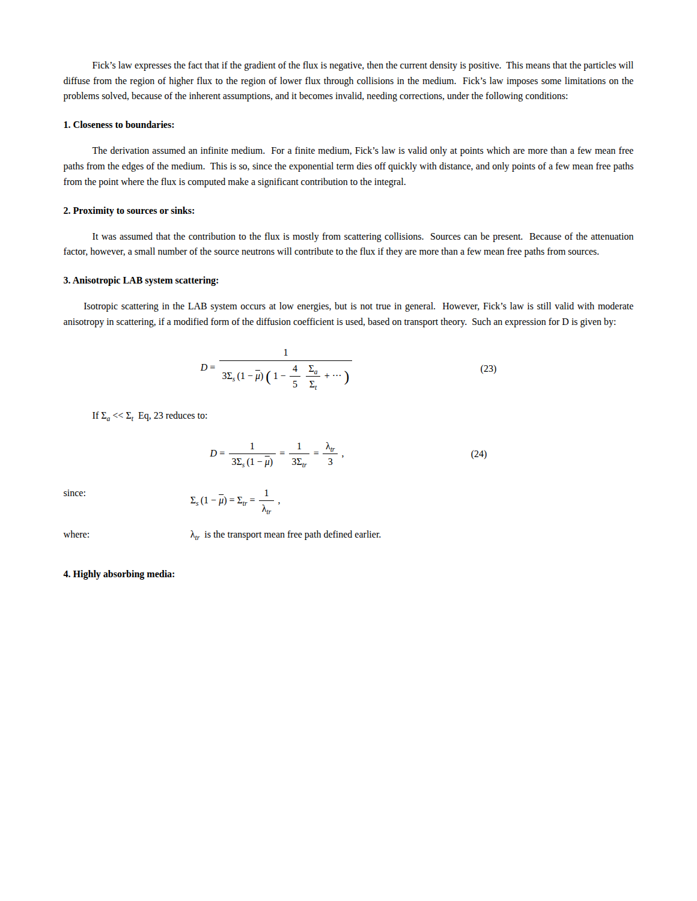Fick’s law expresses the fact that if the gradient of the flux is negative, then the current density is positive. This means that the particles will diffuse from the region of higher flux to the region of lower flux through collisions in the medium. Fick’s law imposes some limitations on the problems solved, because of the inherent assumptions, and it becomes invalid, needing corrections, under the following conditions:
1. Closeness to boundaries:
The derivation assumed an infinite medium. For a finite medium, Fick’s law is valid only at points which are more than a few mean free paths from the edges of the medium. This is so, since the exponential term dies off quickly with distance, and only points of a few mean free paths from the point where the flux is computed make a significant contribution to the integral.
2. Proximity to sources or sinks:
It was assumed that the contribution to the flux is mostly from scattering collisions. Sources can be present. Because of the attenuation factor, however, a small number of the source neutrons will contribute to the flux if they are more than a few mean free paths from sources.
3. Anisotropic LAB system scattering:
Isotropic scattering in the LAB system occurs at low energies, but is not true in general. However, Fick’s law is still valid with moderate anisotropy in scattering, if a modified form of the diffusion coefficient is used, based on transport theory. Such an expression for D is given by:
D = 1 3Σs (1 − μ) ( 1 − 4 5 Σa Σt + ··· )
(23)
If Σa << Σt Eq, 23 reduces to:
D = 1 3Σs (1 − μ) = 1 3Σtr = λtr 3 ,
(24)
since:
Σs (1 − μ) = Σtr = 1 λtr ,
where:
λtr is the transport mean free path defined earlier.
4. Highly absorbing media: